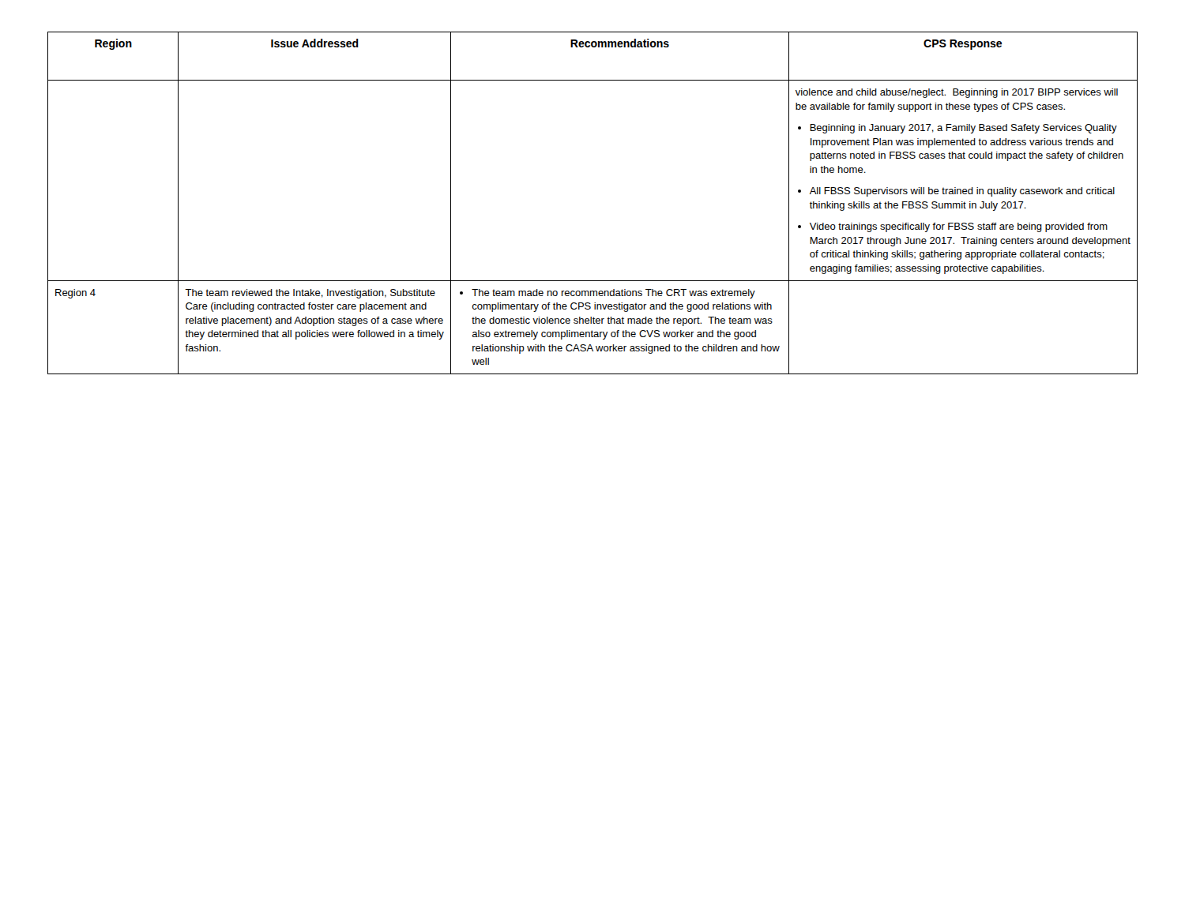| Region | Issue Addressed | Recommendations | CPS Response |
| --- | --- | --- | --- |
| | | | violence and child abuse/neglect. Beginning in 2017 BIPP services will be available for family support in these types of CPS cases. Beginning in January 2017, a Family Based Safety Services Quality Improvement Plan was implemented to address various trends and patterns noted in FBSS cases that could impact the safety of children in the home. All FBSS Supervisors will be trained in quality casework and critical thinking skills at the FBSS Summit in July 2017. Video trainings specifically for FBSS staff are being provided from March 2017 through June 2017. Training centers around development of critical thinking skills; gathering appropriate collateral contacts; engaging families; assessing protective capabilities. |
| Region 4 | The team reviewed the Intake, Investigation, Substitute Care (including contracted foster care placement and relative placement) and Adoption stages of a case where they determined that all policies were followed in a timely fashion. | The team made no recommendations The CRT was extremely complimentary of the CPS investigator and the good relations with the domestic violence shelter that made the report. The team was also extremely complimentary of the CVS worker and the good relationship with the CASA worker assigned to the children and how well | |